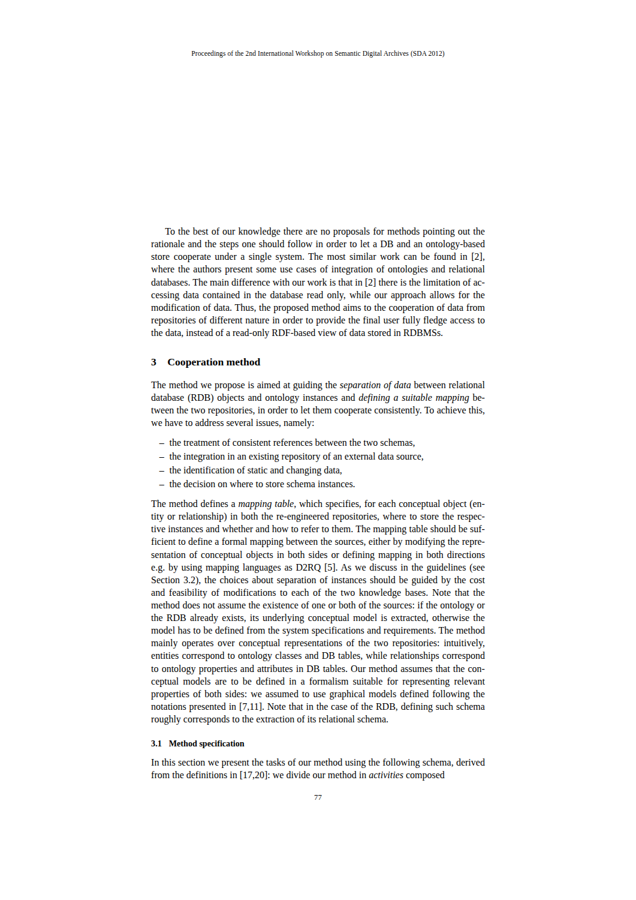Proceedings of the 2nd International Workshop on Semantic Digital Archives (SDA 2012)
To the best of our knowledge there are no proposals for methods pointing out the rationale and the steps one should follow in order to let a DB and an ontology-based store cooperate under a single system. The most similar work can be found in [2], where the authors present some use cases of integration of ontologies and relational databases. The main difference with our work is that in [2] there is the limitation of accessing data contained in the database read only, while our approach allows for the modification of data. Thus, the proposed method aims to the cooperation of data from repositories of different nature in order to provide the final user fully fledge access to the data, instead of a read-only RDF-based view of data stored in RDBMSs.
3 Cooperation method
The method we propose is aimed at guiding the separation of data between relational database (RDB) objects and ontology instances and defining a suitable mapping between the two repositories, in order to let them cooperate consistently. To achieve this, we have to address several issues, namely:
the treatment of consistent references between the two schemas,
the integration in an existing repository of an external data source,
the identification of static and changing data,
the decision on where to store schema instances.
The method defines a mapping table, which specifies, for each conceptual object (entity or relationship) in both the re-engineered repositories, where to store the respective instances and whether and how to refer to them. The mapping table should be sufficient to define a formal mapping between the sources, either by modifying the representation of conceptual objects in both sides or defining mapping in both directions e.g. by using mapping languages as D2RQ [5]. As we discuss in the guidelines (see Section 3.2), the choices about separation of instances should be guided by the cost and feasibility of modifications to each of the two knowledge bases. Note that the method does not assume the existence of one or both of the sources: if the ontology or the RDB already exists, its underlying conceptual model is extracted, otherwise the model has to be defined from the system specifications and requirements. The method mainly operates over conceptual representations of the two repositories: intuitively, entities correspond to ontology classes and DB tables, while relationships correspond to ontology properties and attributes in DB tables. Our method assumes that the conceptual models are to be defined in a formalism suitable for representing relevant properties of both sides: we assumed to use graphical models defined following the notations presented in [7,11]. Note that in the case of the RDB, defining such schema roughly corresponds to the extraction of its relational schema.
3.1 Method specification
In this section we present the tasks of our method using the following schema, derived from the definitions in [17,20]: we divide our method in activities composed
77